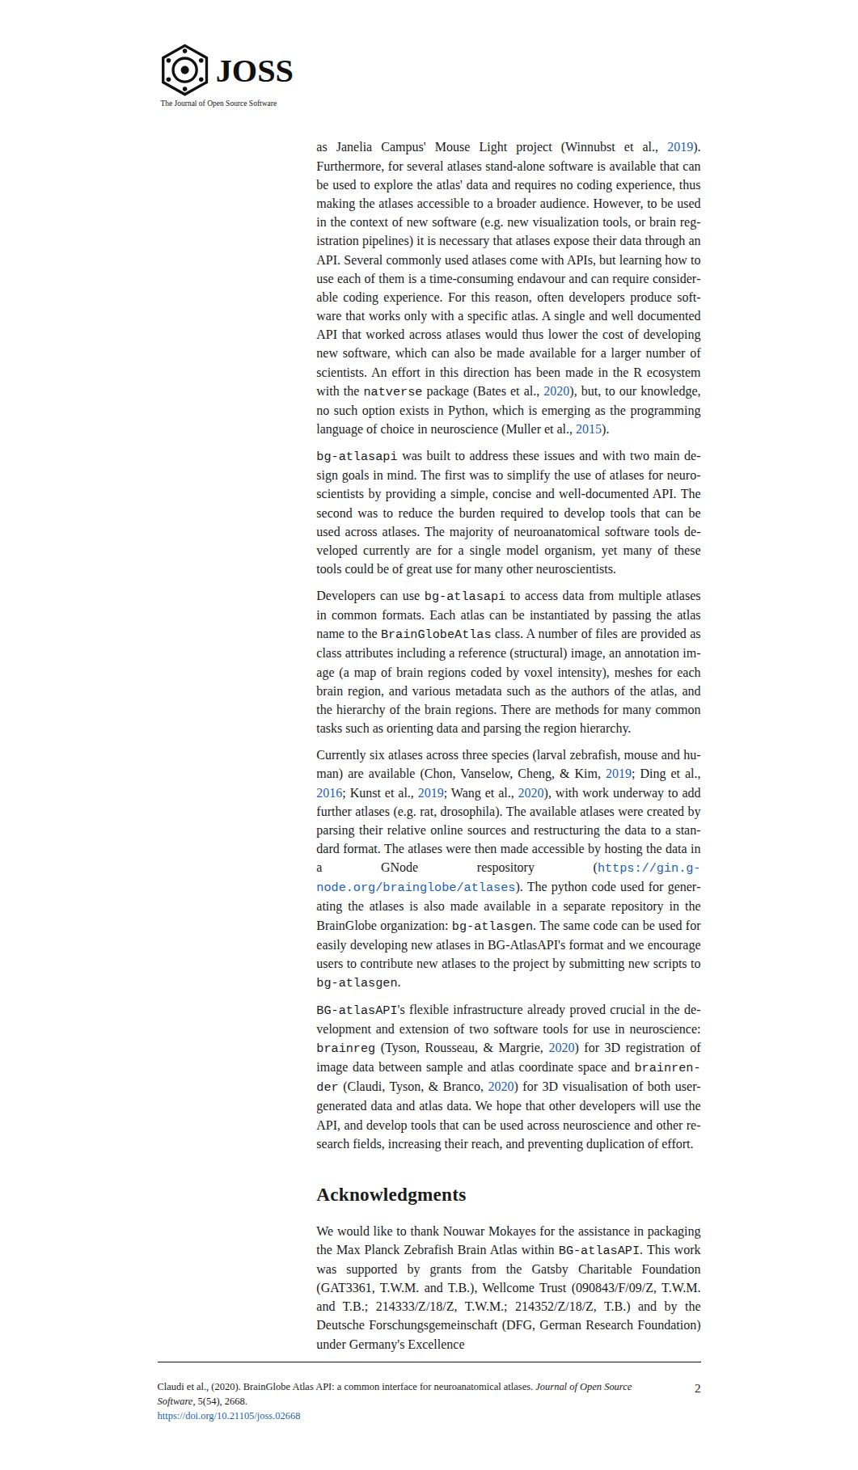JOSS The Journal of Open Source Software
as Janelia Campus' Mouse Light project (Winnubst et al., 2019). Furthermore, for several atlases stand-alone software is available that can be used to explore the atlas' data and requires no coding experience, thus making the atlases accessible to a broader audience. However, to be used in the context of new software (e.g. new visualization tools, or brain registration pipelines) it is necessary that atlases expose their data through an API. Several commonly used atlases come with APIs, but learning how to use each of them is a time-consuming endavour and can require considerable coding experience. For this reason, often developers produce software that works only with a specific atlas. A single and well documented API that worked across atlases would thus lower the cost of developing new software, which can also be made available for a larger number of scientists. An effort in this direction has been made in the R ecosystem with the natverse package (Bates et al., 2020), but, to our knowledge, no such option exists in Python, which is emerging as the programming language of choice in neuroscience (Muller et al., 2015).
bg-atlasapi was built to address these issues and with two main design goals in mind. The first was to simplify the use of atlases for neuroscientists by providing a simple, concise and well-documented API. The second was to reduce the burden required to develop tools that can be used across atlases. The majority of neuroanatomical software tools developed currently are for a single model organism, yet many of these tools could be of great use for many other neuroscientists.
Developers can use bg-atlasapi to access data from multiple atlases in common formats. Each atlas can be instantiated by passing the atlas name to the BrainGlobeAtlas class. A number of files are provided as class attributes including a reference (structural) image, an annotation image (a map of brain regions coded by voxel intensity), meshes for each brain region, and various metadata such as the authors of the atlas, and the hierarchy of the brain regions. There are methods for many common tasks such as orienting data and parsing the region hierarchy.
Currently six atlases across three species (larval zebrafish, mouse and human) are available (Chon, Vanselow, Cheng, & Kim, 2019; Ding et al., 2016; Kunst et al., 2019; Wang et al., 2020), with work underway to add further atlases (e.g. rat, drosophila). The available atlases were created by parsing their relative online sources and restructuring the data to a standard format. The atlases were then made accessible by hosting the data in a GNode respository (https://gin.g-node.org/brainglobe/atlases). The python code used for generating the atlases is also made available in a separate repository in the BrainGlobe organization: bg-atlasgen. The same code can be used for easily developing new atlases in BG-AtlasAPI's format and we encourage users to contribute new atlases to the project by submitting new scripts to bg-atlasgen.
BG-atlasAPI's flexible infrastructure already proved crucial in the development and extension of two software tools for use in neuroscience: brainreg (Tyson, Rousseau, & Margrie, 2020) for 3D registration of image data between sample and atlas coordinate space and brainrender (Claudi, Tyson, & Branco, 2020) for 3D visualisation of both user-generated data and atlas data. We hope that other developers will use the API, and develop tools that can be used across neuroscience and other research fields, increasing their reach, and preventing duplication of effort.
Acknowledgments
We would like to thank Nouwar Mokayes for the assistance in packaging the Max Planck Zebrafish Brain Atlas within BG-atlasAPI. This work was supported by grants from the Gatsby Charitable Foundation (GAT3361, T.W.M. and T.B.), Wellcome Trust (090843/F/09/Z, T.W.M. and T.B.; 214333/Z/18/Z, T.W.M.; 214352/Z/18/Z, T.B.) and by the Deutsche Forschungsgemeinschaft (DFG, German Research Foundation) under Germany's Excellence
Claudi et al., (2020). BrainGlobe Atlas API: a common interface for neuroanatomical atlases. Journal of Open Source Software, 5(54), 2668. https://doi.org/10.21105/joss.02668
2